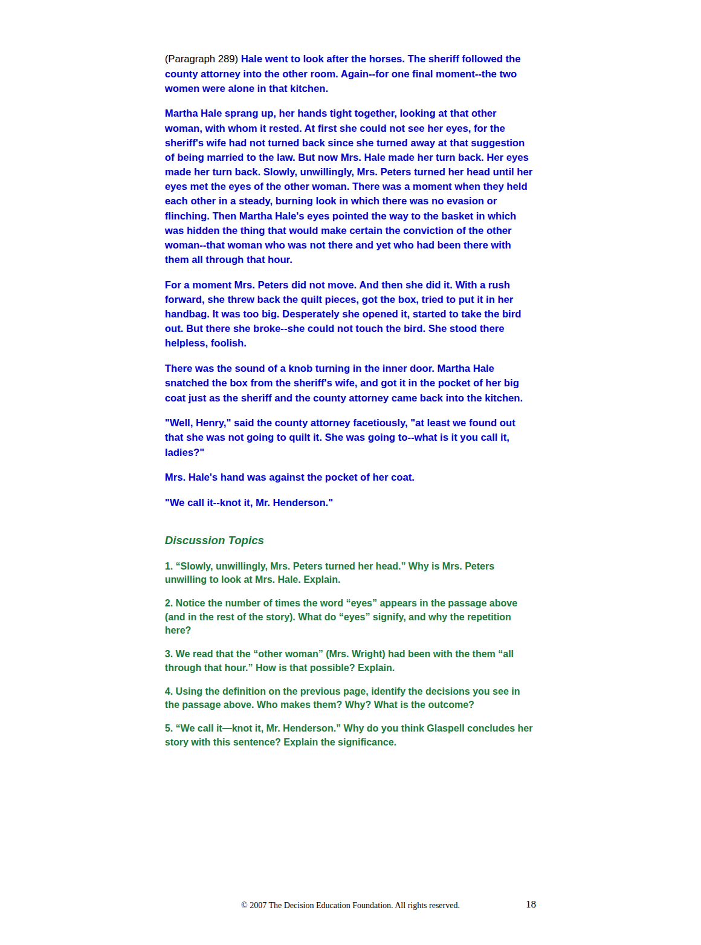(Paragraph 289) Hale went to look after the horses. The sheriff followed the county attorney into the other room. Again--for one final moment--the two women were alone in that kitchen.
Martha Hale sprang up, her hands tight together, looking at that other woman, with whom it rested. At first she could not see her eyes, for the sheriff's wife had not turned back since she turned away at that suggestion of being married to the law. But now Mrs. Hale made her turn back. Her eyes made her turn back. Slowly, unwillingly, Mrs. Peters turned her head until her eyes met the eyes of the other woman. There was a moment when they held each other in a steady, burning look in which there was no evasion or flinching. Then Martha Hale's eyes pointed the way to the basket in which was hidden the thing that would make certain the conviction of the other woman--that woman who was not there and yet who had been there with them all through that hour.
For a moment Mrs. Peters did not move. And then she did it. With a rush forward, she threw back the quilt pieces, got the box, tried to put it in her handbag. It was too big. Desperately she opened it, started to take the bird out. But there she broke--she could not touch the bird. She stood there helpless, foolish.
There was the sound of a knob turning in the inner door. Martha Hale snatched the box from the sheriff's wife, and got it in the pocket of her big coat just as the sheriff and the county attorney came back into the kitchen.
"Well, Henry," said the county attorney facetiously, "at least we found out that she was not going to quilt it. She was going to--what is it you call it, ladies?"
Mrs. Hale's hand was against the pocket of her coat.
"We call it--knot it, Mr. Henderson."
Discussion Topics
1. “Slowly, unwillingly, Mrs. Peters turned her head.” Why is Mrs. Peters unwilling to look at Mrs. Hale. Explain.
2. Notice the number of times the word “eyes” appears in the passage above (and in the rest of the story). What do “eyes” signify, and why the repetition here?
3. We read that the “other woman” (Mrs. Wright) had been with the them “all through that hour.” How is that possible? Explain.
4. Using the definition on the previous page, identify the decisions you see in the passage above. Who makes them? Why? What is the outcome?
5. “We call it—knot it, Mr. Henderson.” Why do you think Glaspell concludes her story with this sentence? Explain the significance.
© 2007 The Decision Education Foundation. All rights reserved. 18